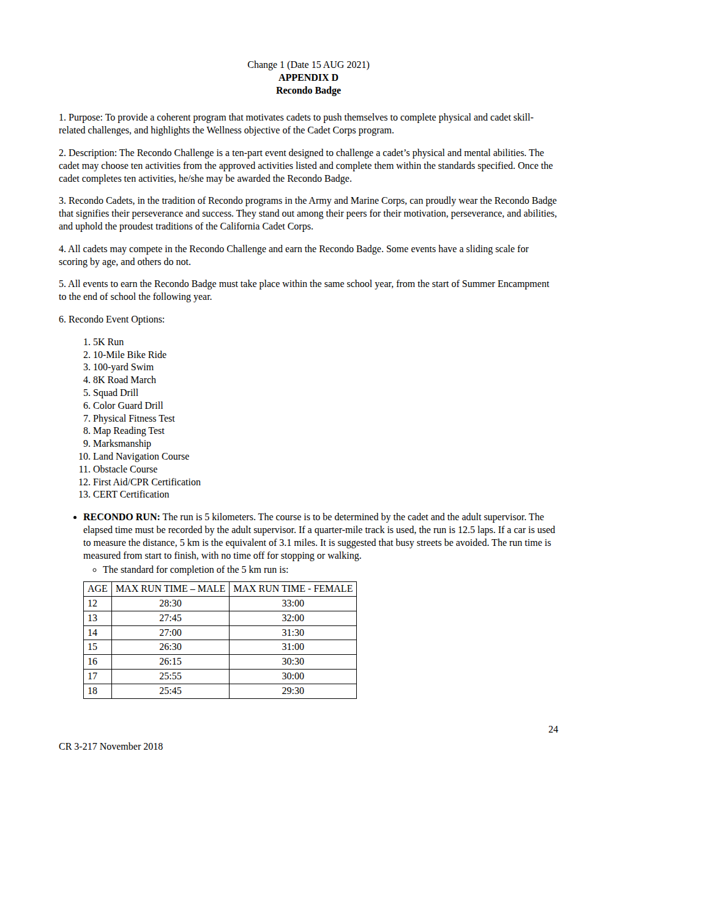Change 1 (Date 15 AUG 2021)
APPENDIX D
Recondo Badge
1. Purpose: To provide a coherent program that motivates cadets to push themselves to complete physical and cadet skill-related challenges, and highlights the Wellness objective of the Cadet Corps program.
2. Description: The Recondo Challenge is a ten-part event designed to challenge a cadet’s physical and mental abilities. The cadet may choose ten activities from the approved activities listed and complete them within the standards specified. Once the cadet completes ten activities, he/she may be awarded the Recondo Badge.
3. Recondo Cadets, in the tradition of Recondo programs in the Army and Marine Corps, can proudly wear the Recondo Badge that signifies their perseverance and success. They stand out among their peers for their motivation, perseverance, and abilities, and uphold the proudest traditions of the California Cadet Corps.
4. All cadets may compete in the Recondo Challenge and earn the Recondo Badge. Some events have a sliding scale for scoring by age, and others do not.
5. All events to earn the Recondo Badge must take place within the same school year, from the start of Summer Encampment to the end of school the following year.
6. Recondo Event Options:
5K Run
10-Mile Bike Ride
100-yard Swim
8K Road March
Squad Drill
Color Guard Drill
Physical Fitness Test
Map Reading Test
Marksmanship
Land Navigation Course
Obstacle Course
First Aid/CPR Certification
CERT Certification
RECONDO RUN: The run is 5 kilometers. The course is to be determined by the cadet and the adult supervisor. The elapsed time must be recorded by the adult supervisor. If a quarter-mile track is used, the run is 12.5 laps. If a car is used to measure the distance, 5 km is the equivalent of 3.1 miles. It is suggested that busy streets be avoided. The run time is measured from start to finish, with no time off for stopping or walking.
The standard for completion of the 5 km run is:
| AGE | MAX RUN TIME – MALE | MAX RUN TIME - FEMALE |
| --- | --- | --- |
| 12 | 28:30 | 33:00 |
| 13 | 27:45 | 32:00 |
| 14 | 27:00 | 31:30 |
| 15 | 26:30 | 31:00 |
| 16 | 26:15 | 30:30 |
| 17 | 25:55 | 30:00 |
| 18 | 25:45 | 29:30 |
24
CR 3-217 November 2018